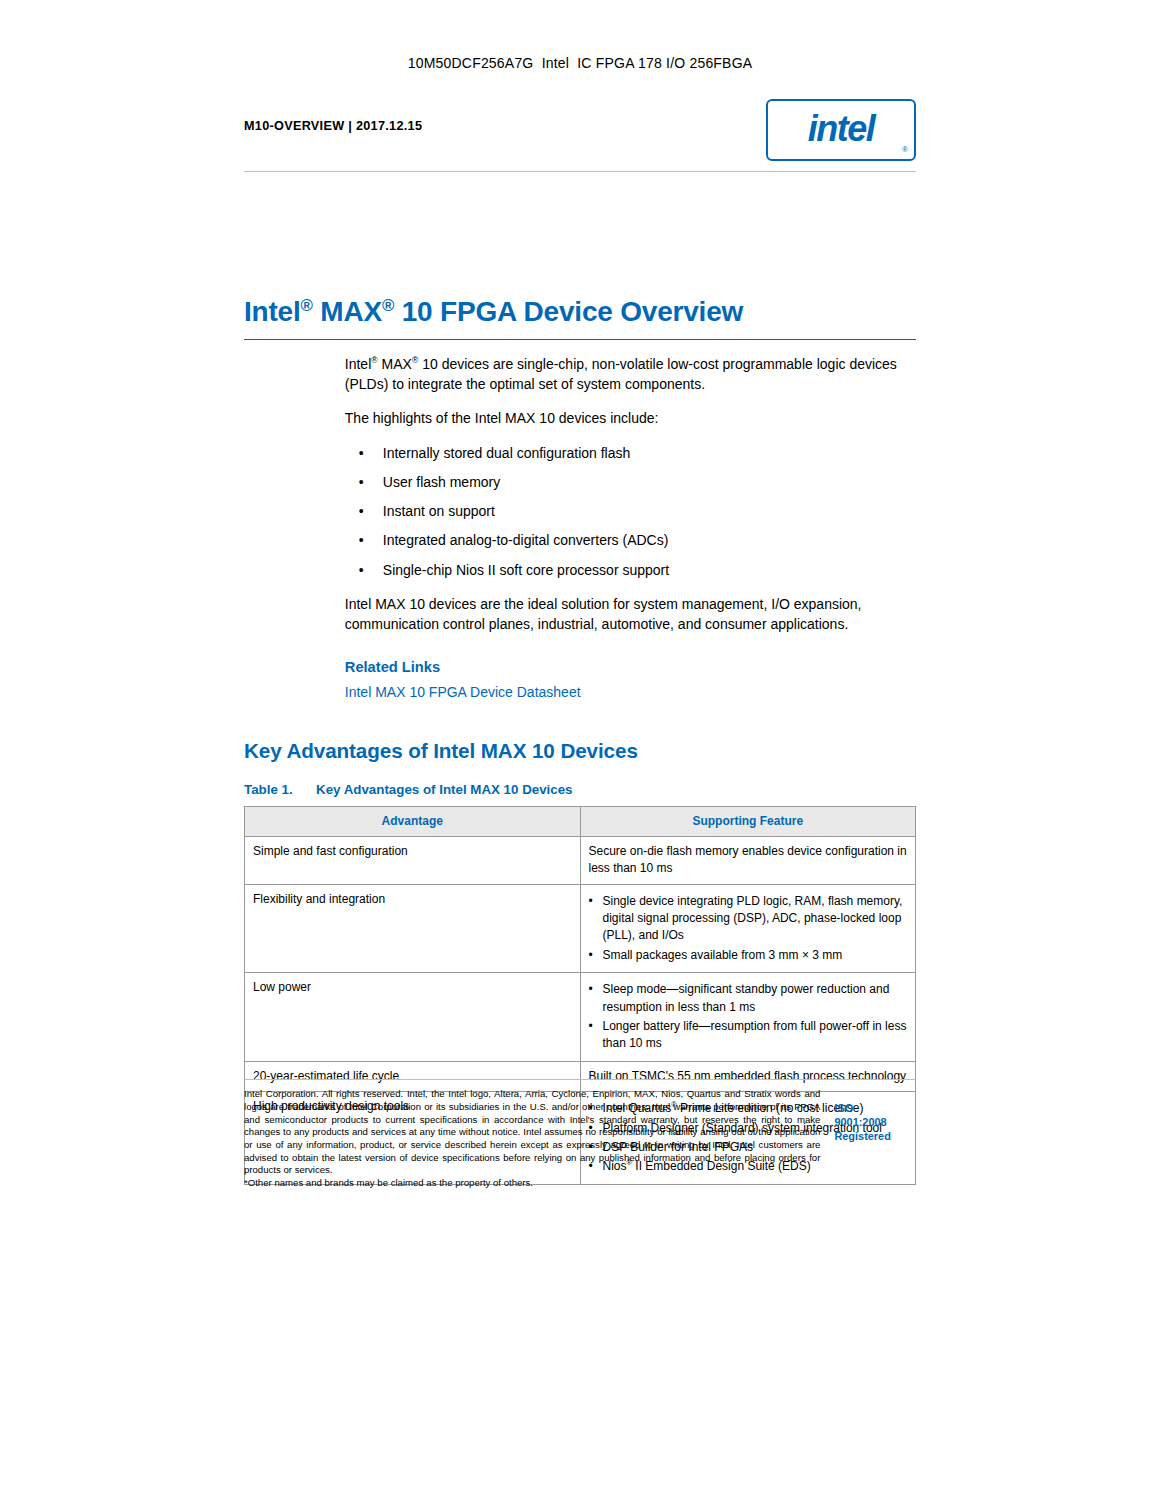10M50DCF256A7G Intel IC FPGA 178 I/O 256FBGA
M10-OVERVIEW | 2017.12.15
intel
®
Intel® MAX® 10 FPGA Device Overview
Intel® MAX® 10 devices are single-chip, non-volatile low-cost programmable logic devices (PLDs) to integrate the optimal set of system components.
The highlights of the Intel MAX 10 devices include:
Internally stored dual configuration flash
User flash memory
Instant on support
Integrated analog-to-digital converters (ADCs)
Single-chip Nios II soft core processor support
Intel MAX 10 devices are the ideal solution for system management, I/O expansion, communication control planes, industrial, automotive, and consumer applications.
Related Links
Intel MAX 10 FPGA Device Datasheet
Key Advantages of Intel MAX 10 Devices
Table 1. Key Advantages of Intel MAX 10 Devices
| Advantage | Supporting Feature |
| --- | --- |
| Simple and fast configuration | Secure on-die flash memory enables device configuration in less than 10 ms |
| Flexibility and integration | Single device integrating PLD logic, RAM, flash memory, digital signal processing (DSP), ADC, phase-locked loop (PLL), and I/Os Small packages available from 3 mm × 3 mm |
| Low power | Sleep mode—significant standby power reduction and resumption in less than 1 ms Longer battery life—resumption from full power-off in less than 10 ms |
| 20-year-estimated life cycle | Built on TSMC's 55 nm embedded flash process technology |
| High productivity design tools | Intel Quartus ® Prime Lite edition (no cost license) Platform Designer (Standard) system integration tool DSP Builder for Intel FPGAs Nios ® II Embedded Design Suite (EDS) |
Intel Corporation. All rights reserved. Intel, the Intel logo, Altera, Arria, Cyclone, Enpirion, MAX, Nios, Quartus and Stratix words and logos are trademarks of Intel Corporation or its subsidiaries in the U.S. and/or other countries. Intel warrants performance of its FPGA and semiconductor products to current specifications in accordance with Intel's standard warranty, but reserves the right to make changes to any products and services at any time without notice. Intel assumes no responsibility or liability arising out of the application or use of any information, product, or service described herein except as expressly agreed to in writing by Intel. Intel customers are advised to obtain the latest version of device specifications before relying on any published information and before placing orders for products or services.
*Other names and brands may be claimed as the property of others.
ISO
9001:2008
Registered